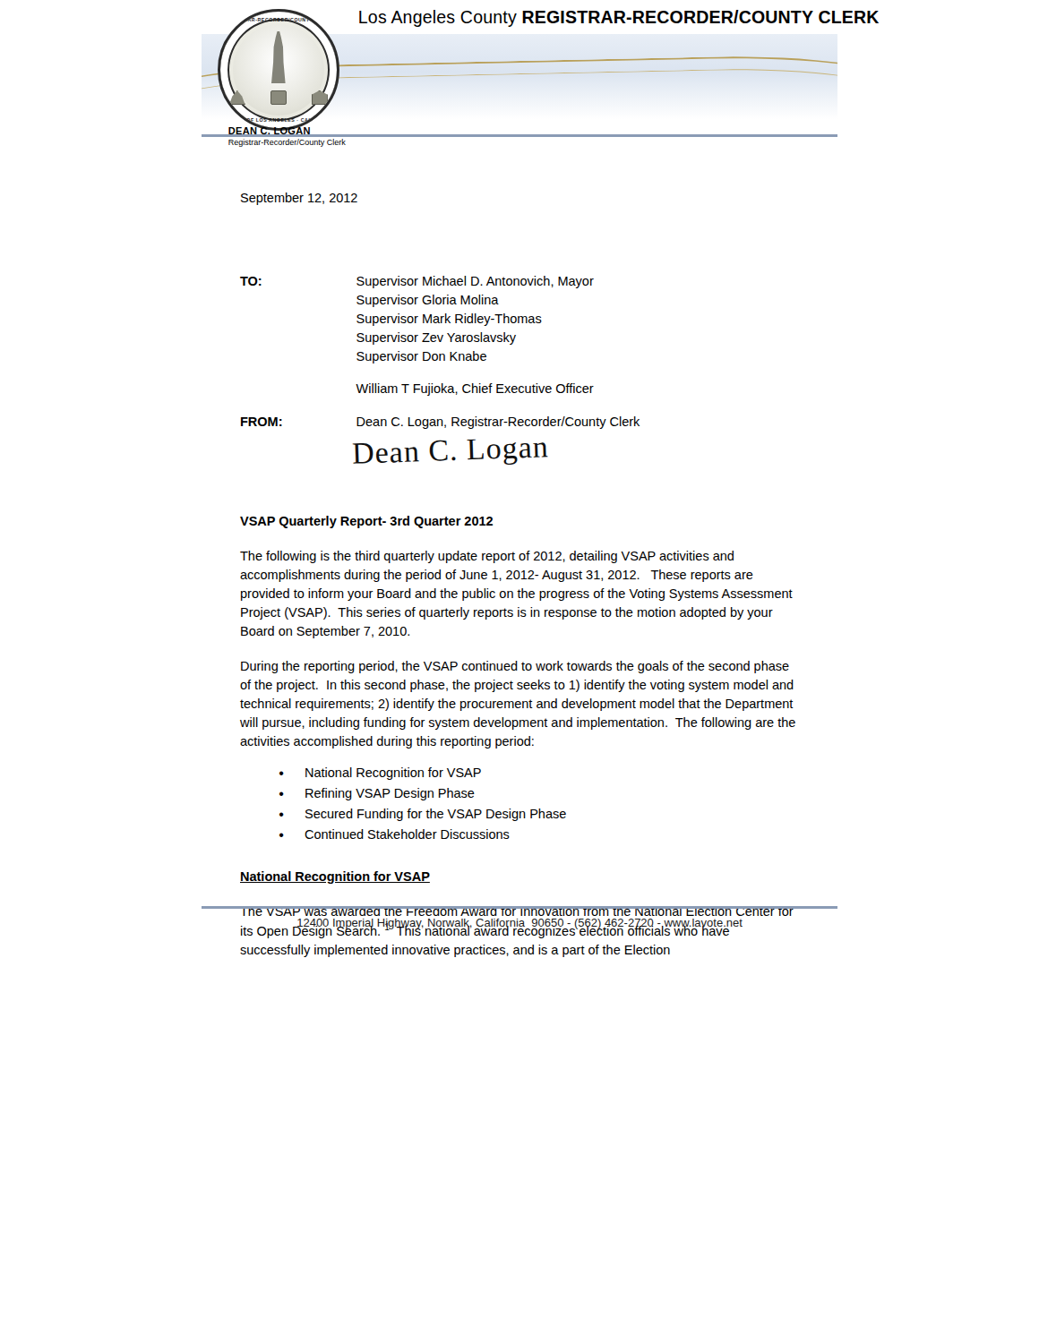Los Angeles County REGISTRAR-RECORDER/COUNTY CLERK
REGISTRAR-RECORDER/COUNTY CLERK
COUNTY OF LOS ANGELES · CALIFORNIA
DEAN C. LOGAN
Registrar-Recorder/County Clerk
September 12, 2012
| TO: | Supervisor Michael D. Antonovich, Mayor Supervisor Gloria Molina Supervisor Mark Ridley-Thomas Supervisor Zev Yaroslavsky Supervisor Don Knabe |
| | William T Fujioka, Chief Executive Officer |
| FROM: | Dean C. Logan, Registrar-Recorder/County Clerk |
Dean C. Logan
VSAP Quarterly Report- 3rd Quarter 2012
The following is the third quarterly update report of 2012, detailing VSAP activities and accomplishments during the period of June 1, 2012- August 31, 2012. These reports are provided to inform your Board and the public on the progress of the Voting Systems Assessment Project (VSAP). This series of quarterly reports is in response to the motion adopted by your Board on September 7, 2010.
During the reporting period, the VSAP continued to work towards the goals of the second phase of the project. In this second phase, the project seeks to 1) identify the voting system model and technical requirements; 2) identify the procurement and development model that the Department will pursue, including funding for system development and implementation. The following are the activities accomplished during this reporting period:
National Recognition for VSAP
Refining VSAP Design Phase
Secured Funding for the VSAP Design Phase
Continued Stakeholder Discussions
National Recognition for VSAP
The VSAP was awarded the Freedom Award for Innovation from the National Election Center for its Open Design Search. 1 This national award recognizes election officials who have successfully implemented innovative practices, and is a part of the Election
12400 Imperial Highway, Norwalk, California 90650 - (562) 462-2720 - www.lavote.net